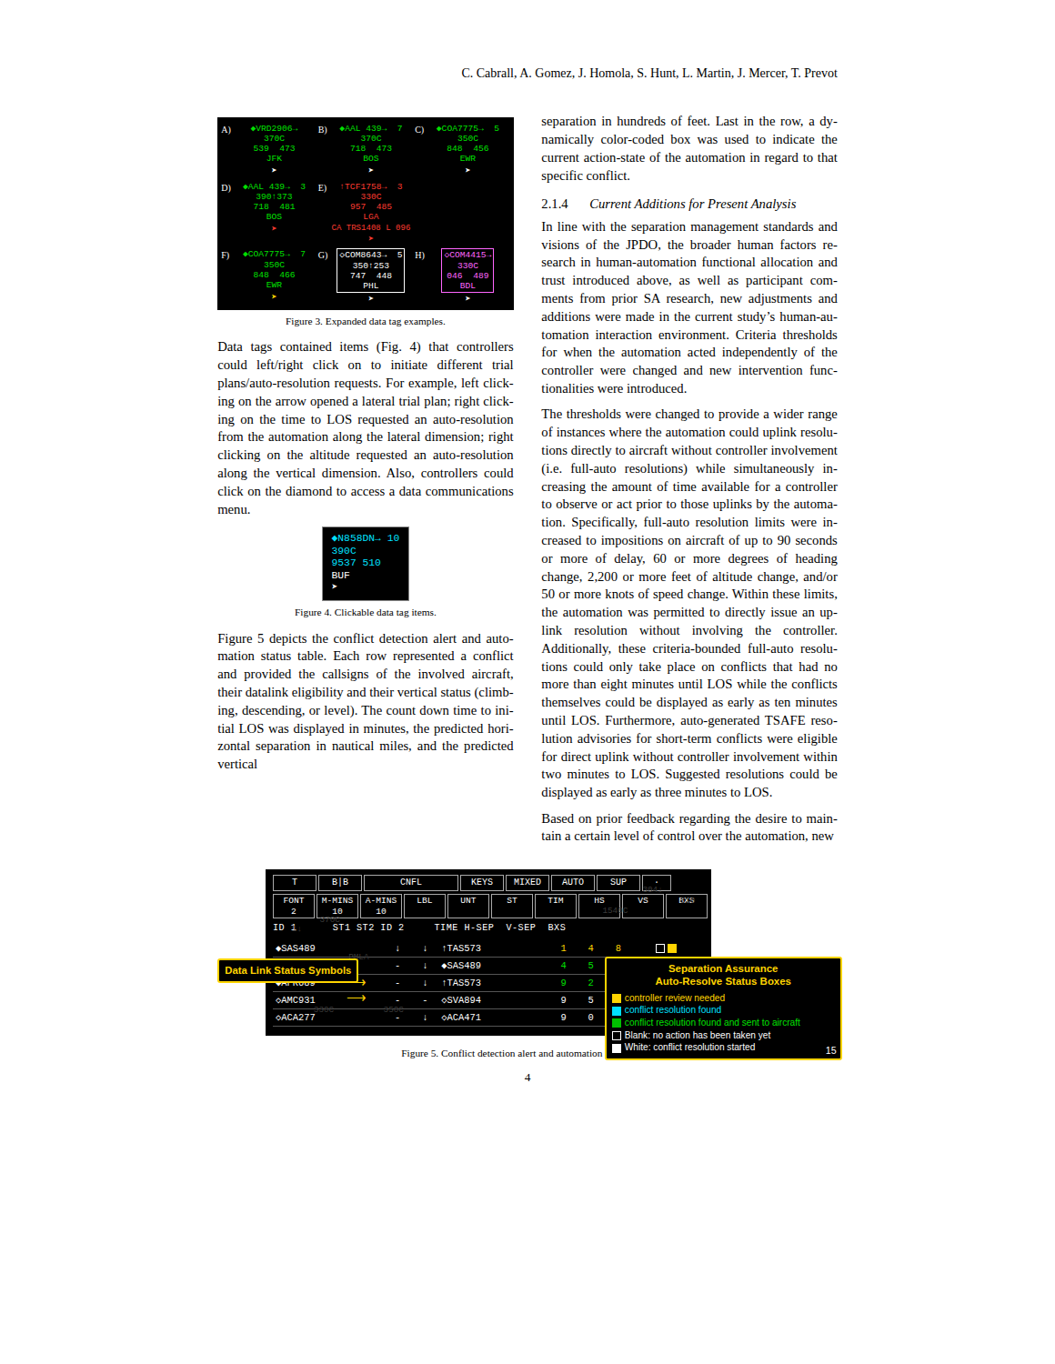C. Cabrall, A. Gomez, J. Homola, S. Hunt, L. Martin, J. Mercer, T. Prevot
A) ◆VRD2906→ 370C 539 473 JFK ➤
B) ◆AAL 439→ 7 370C 718 473 BOS ➤
C) ◆COA7775→ 5 350C 848 456 EWR ➤
D) ◆AAL 439→ 3 390↑373 718 481 BOS ➤
E) ↑TCF1758→ 3 330C 957 485 LGA CA TRS1408 L 096 ➤
F) ◆COA7775→ 7 350C 848 466 EWR ➤
G) ◇COM8643→ 5 350↑253 747 448 PHL ➤
H) ◇COM4415→ 330C 046 489 BDL ➤
Figure 3. Expanded data tag examples.
Data tags contained items (Fig. 4) that controllers could left/right click on to initiate different trial plans/auto-resolution requests. For example, left clicking on the arrow opened a lateral trial plan; right clicking on the time to LOS requested an auto-resolution from the automation along the lateral dimension; right clicking on the altitude requested an auto-resolution along the vertical dimension. Also, controllers could click on the diamond to access a data communications menu.
◆N858DN→ 10 390C 9537 510 BUF ➤
Figure 4. Clickable data tag items.
Figure 5 depicts the conflict detection alert and automation status table. Each row represented a conflict and provided the callsigns of the involved aircraft, their datalink eligibility and their vertical status (climbing, descending, or level). The count down time to initial LOS was displayed in minutes, the predicted horizontal separation in nautical miles, and the predicted vertical
separation in hundreds of feet. Last in the row, a dynamically color-coded box was used to indicate the current action-state of the automation in regard to that specific conflict.
2.1.4 Current Additions for Present Analysis
In line with the separation management standards and visions of the JPDO, the broader human factors research in human-automation functional allocation and trust introduced above, as well as participant comments from prior SA research, new adjustments and additions were made in the current study’s human-automation interaction environment. Criteria thresholds for when the automation acted independently of the controller were changed and new intervention functionalities were introduced.
The thresholds were changed to provide a wider range of instances where the automation could uplink resolutions directly to aircraft without controller involvement (i.e. full-auto resolutions) while simultaneously increasing the amount of time available for a controller to observe or act prior to those uplinks by the automation. Specifically, full-auto resolution limits were increased to impositions on aircraft of up to 90 seconds or more of delay, 60 or more degrees of heading change, 2,200 or more feet of altitude change, and/or 50 or more knots of speed change. Within these limits, the automation was permitted to directly issue an uplink resolution without involving the controller. Additionally, these criteria-bounded full-auto resolutions could only take place on conflicts that had no more than eight minutes until LOS while the conflicts themselves could be displayed as early as ten minutes until LOS. Furthermore, auto-generated TSAFE resolution advisories for short-term conflicts were eligible for direct uplink without controller involvement within two minutes to LOS. Suggested resolutions could be displayed as early as three minutes to LOS.
Based on prior feedback regarding the desire to maintain a certain level of control over the automation, new
304↓
310
1540C
370C
1↓
PMLA
330C
350C
OB
T
B|B
CNFL
KEYS
MIXED
AUTO
SUP
·
FONT
2
M-MINS
10
A-MINS
10
LBL
UNT
ST
TIM
HS
VS
BXS
ID 1 ST1 ST2 ID 2 TIME H-SEP V-SEP BXS
| ◆SAS489 | ↓ | ↓ | ↑TAS573 | 1 | 4 | 8 | |
| ◆AFR689 | - | ↓ | ◆SAS489 | 4 | 5 | 8 | |
| ◆AFR689 | - | ↓ | ↑TAS573 | 9 | 2 | 0 | |
| ◇AMC931 | - | - | ◇SVA894 | 9 | 5 | 0 | |
| ◇ACA277 | - | ↓ | ◇ACA471 | 9 | 0 | 9 | |
Data Link Status Symbols
⟶
⟶
⟵
Separation Assurance
Auto-Resolve Status Boxes
controller review needed
conflict resolution found
conflict resolution found and sent to aircraft
Blank: no action has been taken yet
White: conflict resolution started
15
Figure 5. Conflict detection alert and automation status table.
4